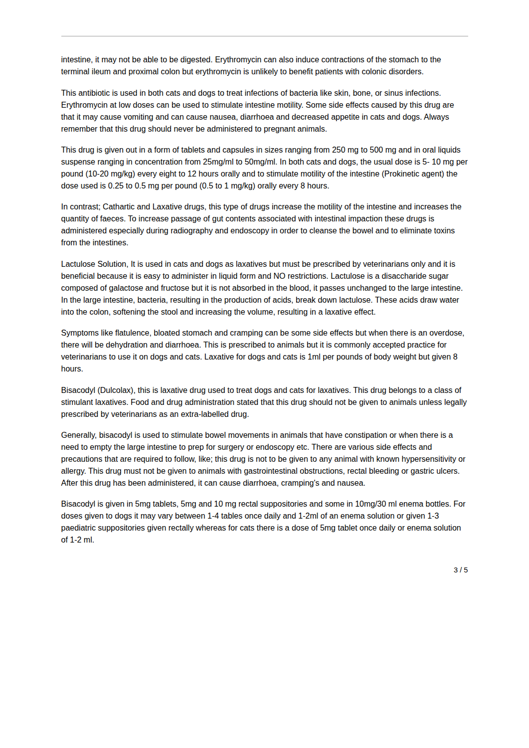intestine, it may not be able to be digested. Erythromycin can also induce contractions of the stomach to the terminal ileum and proximal colon but erythromycin is unlikely to benefit patients with colonic disorders.
This antibiotic is used in both cats and dogs to treat infections of bacteria like skin, bone, or sinus infections. Erythromycin at low doses can be used to stimulate intestine motility. Some side effects caused by this drug are that it may cause vomiting and can cause nausea, diarrhoea and decreased appetite in cats and dogs. Always remember that this drug should never be administered to pregnant animals.
This drug is given out in a form of tablets and capsules in sizes ranging from 250 mg to 500 mg and in oral liquids suspense ranging in concentration from 25mg/ml to 50mg/ml. In both cats and dogs, the usual dose is 5- 10 mg per pound (10-20 mg/kg) every eight to 12 hours orally and to stimulate motility of the intestine (Prokinetic agent) the dose used is 0.25 to 0.5 mg per pound (0.5 to 1 mg/kg) orally every 8 hours.
In contrast; Cathartic and Laxative drugs, this type of drugs increase the motility of the intestine and increases the quantity of faeces. To increase passage of gut contents associated with intestinal impaction these drugs is administered especially during radiography and endoscopy in order to cleanse the bowel and to eliminate toxins from the intestines.
Lactulose Solution, It is used in cats and dogs as laxatives but must be prescribed by veterinarians only and it is beneficial because it is easy to administer in liquid form and NO restrictions. Lactulose is a disaccharide sugar composed of galactose and fructose but it is not absorbed in the blood, it passes unchanged to the large intestine. In the large intestine, bacteria, resulting in the production of acids, break down lactulose. These acids draw water into the colon, softening the stool and increasing the volume, resulting in a laxative effect.
Symptoms like flatulence, bloated stomach and cramping can be some side effects but when there is an overdose, there will be dehydration and diarrhoea. This is prescribed to animals but it is commonly accepted practice for veterinarians to use it on dogs and cats. Laxative for dogs and cats is 1ml per pounds of body weight but given 8 hours.
Bisacodyl (Dulcolax), this is laxative drug used to treat dogs and cats for laxatives. This drug belongs to a class of stimulant laxatives. Food and drug administration stated that this drug should not be given to animals unless legally prescribed by veterinarians as an extra-labelled drug.
Generally, bisacodyl is used to stimulate bowel movements in animals that have constipation or when there is a need to empty the large intestine to prep for surgery or endoscopy etc. There are various side effects and precautions that are required to follow, like; this drug is not to be given to any animal with known hypersensitivity or allergy. This drug must not be given to animals with gastrointestinal obstructions, rectal bleeding or gastric ulcers. After this drug has been administered, it can cause diarrhoea, cramping's and nausea.
Bisacodyl is given in 5mg tablets, 5mg and 10 mg rectal suppositories and some in 10mg/30 ml enema bottles. For doses given to dogs it may vary between 1-4 tables once daily and 1-2ml of an enema solution or given 1-3 paediatric suppositories given rectally whereas for cats there is a dose of 5mg tablet once daily or enema solution of 1-2 ml.
3 / 5